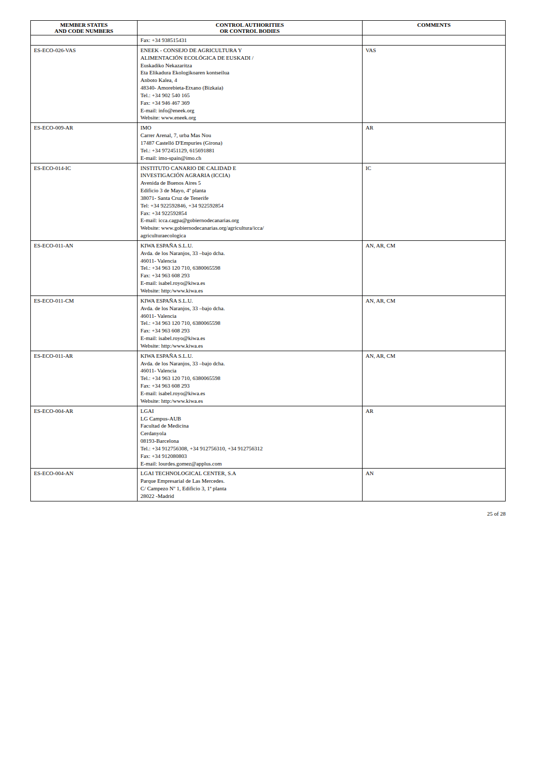| MEMBER STATES AND CODE NUMBERS | CONTROL AUTHORITIES OR CONTROL BODIES | COMMENTS |
| --- | --- | --- |
| | Fax: +34 938515431 | |
| ES-ECO-026-VAS | ENEEK - CONSEJO DE AGRICULTURA Y ALIMENTACIÓN ECOLÓGICA DE EUSKADI / Euskadiko Nekazaritza Eta Elikadura Ekologikoaren kontseilua Anboto Kalea, 4 48340- Amorebieta-Etxano (Bizkaia) Tel.: +34 902 540 165 Fax: +34 946 467 369 E-mail: info@eneek.org Website: www.eneek.org | VAS |
| ES-ECO-009-AR | IMO Carrer Arenal, 7, urba Mas Nou 17487 Castelló D'Empuries (Girona) Tel.: +34 972451129, 615691881 E-mail: imo-spain@imo.ch | AR |
| ES-ECO-014-IC | INSTITUTO CANARIO DE CALIDAD E INVESTIGACIÓN AGRARIA (ICCIA) Avenida de Buenos Aires 5 Edificio 3 de Mayo, 4º planta 38071- Santa Cruz de Tenerife Tel: +34 922592846, +34 922592854 Fax: +34 922592854 E-mail: icca.cagpa@gobiernodecanarias.org Website: www.gobiernodecanarias.org/agricultura/icca/ agriculturaecologica | IC |
| ES-ECO-011-AN | KIWA ESPAÑA S.L.U. Avda. de los Naranjos, 33 –bajo dcha. 46011- Valencia Tel.: +34 963 120 710, 6380065598 Fax: +34 963 608 293 E-mail: isabel.royo@kiwa.es Website: http:/www.kiwa.es | AN, AR, CM |
| ES-ECO-011-CM | KIWA ESPAÑA S.L.U. Avda. de los Naranjos, 33 –bajo dcha. 46011- Valencia Tel.: +34 963 120 710, 6380065598 Fax: +34 963 608 293 E-mail: isabel.royo@kiwa.es Website: http:/www.kiwa.es | AN, AR, CM |
| ES-ECO-011-AR | KIWA ESPAÑA S.L.U. Avda. de los Naranjos, 33 –bajo dcha. 46011- Valencia Tel.: +34 963 120 710, 6380065598 Fax: +34 963 608 293 E-mail: isabel.royo@kiwa.es Website: http:/www.kiwa.es | AN, AR, CM |
| ES-ECO-004-AR | LGAI LG Campus-AUB Facultad de Medicina Cerdanyola 08193-Barcelona Tel.: +34 912756308, +34 912756310, +34 912756312 Fax: +34 912080803 E-mail: lourdes.gomez@applus.com | AR |
| ES-ECO-004-AN | LGAI TECHNOLOGICAL CENTER, S.A Parque Empresarial de Las Mercedes. C/ Campezo Nº 1, Edificio 3, 1ª planta 28022 -Madrid | AN |
25 of 28